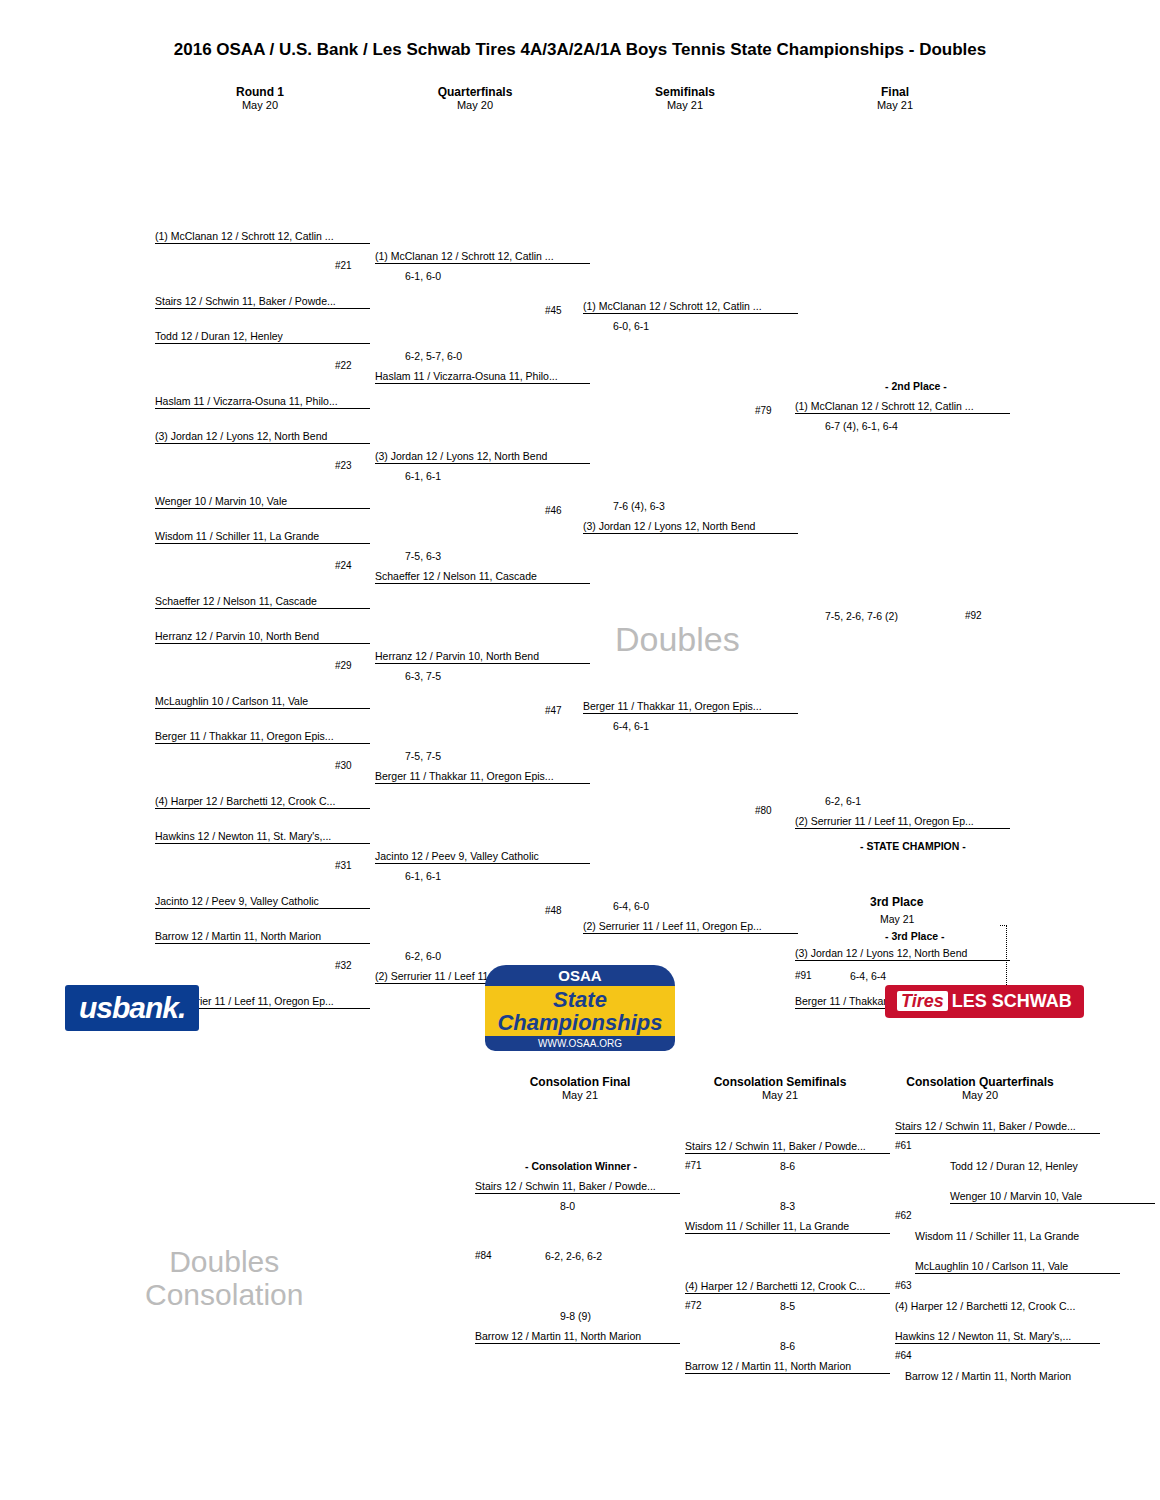2016 OSAA / U.S. Bank / Les Schwab Tires 4A/3A/2A/1A Boys Tennis State Championships - Doubles
Round 1May 20
QuarterfinalsMay 20
SemifinalsMay 21
FinalMay 21
Doubles
(1) McClanan 12 / Schrott 12, Catlin ...
#21
Stairs 12 / Schwin 11, Baker / Powde...
Todd 12 / Duran 12, Henley
#22
Haslam 11 / Viczarra-Osuna 11, Philo...
(3) Jordan 12 / Lyons 12, North Bend
#23
Wenger 10 / Marvin 10, Vale
Wisdom 11 / Schiller 11, La Grande
#24
Schaeffer 12 / Nelson 11, Cascade
Herranz 12 / Parvin 10, North Bend
#29
McLaughlin 10 / Carlson 11, Vale
Berger 11 / Thakkar 11, Oregon Epis...
#30
(4) Harper 12 / Barchetti 12, Crook C...
Hawkins 12 / Newton 11, St. Mary's,...
#31
Jacinto 12 / Peev 9, Valley Catholic
Barrow 12 / Martin 11, North Marion
#32
(2) Serrurier 11 / Leef 11, Oregon Ep...
(1) McClanan 12 / Schrott 12, Catlin ...
6-1, 6-0
#45
6-2, 5-7, 6-0
Haslam 11 / Viczarra-Osuna 11, Philo...
(3) Jordan 12 / Lyons 12, North Bend
6-1, 6-1
#46
7-5, 6-3
Schaeffer 12 / Nelson 11, Cascade
Herranz 12 / Parvin 10, North Bend
6-3, 7-5
#47
7-5, 7-5
Berger 11 / Thakkar 11, Oregon Epis...
Jacinto 12 / Peev 9, Valley Catholic
6-1, 6-1
#48
6-2, 6-0
(2) Serrurier 11 / Leef 11, Oregon Ep...
(1) McClanan 12 / Schrott 12, Catlin ...
6-0, 6-1
#79
7-6 (4), 6-3
(3) Jordan 12 / Lyons 12, North Bend
Berger 11 / Thakkar 11, Oregon Epis...
6-4, 6-1
#80
6-4, 6-0
(2) Serrurier 11 / Leef 11, Oregon Ep...
- 2nd Place -
(1) McClanan 12 / Schrott 12, Catlin ...
6-7 (4), 6-1, 6-4
7-5, 2-6, 7-6 (2)
#92
6-2, 6-1
(2) Serrurier 11 / Leef 11, Oregon Ep...
- STATE CHAMPION -
3rd Place
May 21
- 3rd Place -
(3) Jordan 12 / Lyons 12, North Bend
#91
6-4, 6-4
Berger 11 / Thakkar 11, Oregon Epis...
usbank.
OSAA
State
Championships
WWW.OSAA.ORG
Tires LES SCHWAB
Consolation FinalMay 21
Consolation SemifinalsMay 21
Consolation QuarterfinalsMay 20
Doubles
Consolation
Stairs 12 / Schwin 11, Baker / Powde...
#61
Todd 12 / Duran 12, Henley
Wenger 10 / Marvin 10, Vale
#62
Wisdom 11 / Schiller 11, La Grande
McLaughlin 10 / Carlson 11, Vale
#63
(4) Harper 12 / Barchetti 12, Crook C...
Hawkins 12 / Newton 11, St. Mary's,...
#64
Barrow 12 / Martin 11, North Marion
Stairs 12 / Schwin 11, Baker / Powde...
#71
8-6
8-3
Wisdom 11 / Schiller 11, La Grande
(4) Harper 12 / Barchetti 12, Crook C...
#72
8-5
8-6
Barrow 12 / Martin 11, North Marion
- Consolation Winner -
Stairs 12 / Schwin 11, Baker / Powde...
8-0
#84
6-2, 2-6, 6-2
9-8 (9)
Barrow 12 / Martin 11, North Marion